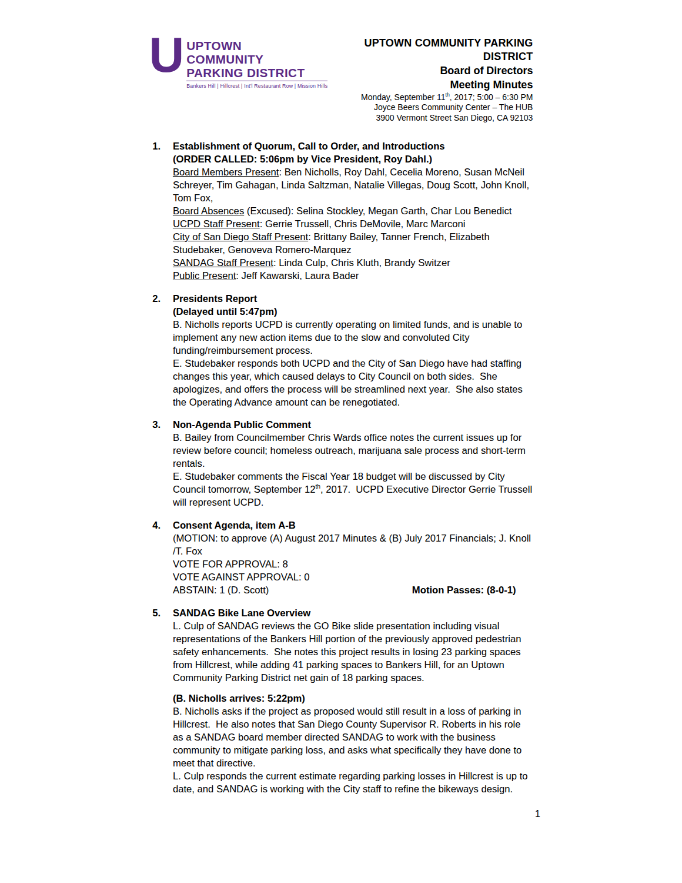U
Uptown
Community
Parking District
Bankers Hill | Hillcrest | Int'l Restaurant Row | Mission Hills
UPTOWN COMMUNITY PARKING DISTRICT
Board of Directors
Meeting Minutes
Monday, September 11th, 2017; 5:00 – 6:30 PM
Joyce Beers Community Center – The HUB
3900 Vermont Street San Diego, CA 92103
Establishment of Quorum, Call to Order, and Introductions
(ORDER CALLED: 5:06pm by Vice President, Roy Dahl.)
Board Members Present: Ben Nicholls, Roy Dahl, Cecelia Moreno, Susan McNeil Schreyer, Tim Gahagan, Linda Saltzman, Natalie Villegas, Doug Scott, John Knoll, Tom Fox,
Board Absences (Excused): Selina Stockley, Megan Garth, Char Lou Benedict
UCPD Staff Present: Gerrie Trussell, Chris DeMovile, Marc Marconi
City of San Diego Staff Present: Brittany Bailey, Tanner French, Elizabeth Studebaker, Genoveva Romero-Marquez
SANDAG Staff Present: Linda Culp, Chris Kluth, Brandy Switzer
Public Present: Jeff Kawarski, Laura Bader
Presidents Report
(Delayed until 5:47pm)
B. Nicholls reports UCPD is currently operating on limited funds, and is unable to implement any new action items due to the slow and convoluted City funding/reimbursement process.
E. Studebaker responds both UCPD and the City of San Diego have had staffing changes this year, which caused delays to City Council on both sides. She apologizes, and offers the process will be streamlined next year. She also states the Operating Advance amount can be renegotiated.
Non-Agenda Public Comment
B. Bailey from Councilmember Chris Wards office notes the current issues up for review before council; homeless outreach, marijuana sale process and short-term rentals.
E. Studebaker comments the Fiscal Year 18 budget will be discussed by City Council tomorrow, September 12th, 2017. UCPD Executive Director Gerrie Trussell will represent UCPD.
Consent Agenda, item A-B
(MOTION: to approve (A) August 2017 Minutes & (B) July 2017 Financials; J. Knoll /T. Fox
VOTE FOR APPROVAL: 8
VOTE AGAINST APPROVAL: 0
ABSTAIN: 1 (D. Scott) Motion Passes: (8-0-1)
SANDAG Bike Lane Overview
L. Culp of SANDAG reviews the GO Bike slide presentation including visual representations of the Bankers Hill portion of the previously approved pedestrian safety enhancements. She notes this project results in losing 23 parking spaces from Hillcrest, while adding 41 parking spaces to Bankers Hill, for an Uptown Community Parking District net gain of 18 parking spaces.
(B. Nicholls arrives: 5:22pm)
B. Nicholls asks if the project as proposed would still result in a loss of parking in Hillcrest. He also notes that San Diego County Supervisor R. Roberts in his role as a SANDAG board member directed SANDAG to work with the business community to mitigate parking loss, and asks what specifically they have done to meet that directive.
L. Culp responds the current estimate regarding parking losses in Hillcrest is up to date, and SANDAG is working with the City staff to refine the bikeways design.
1